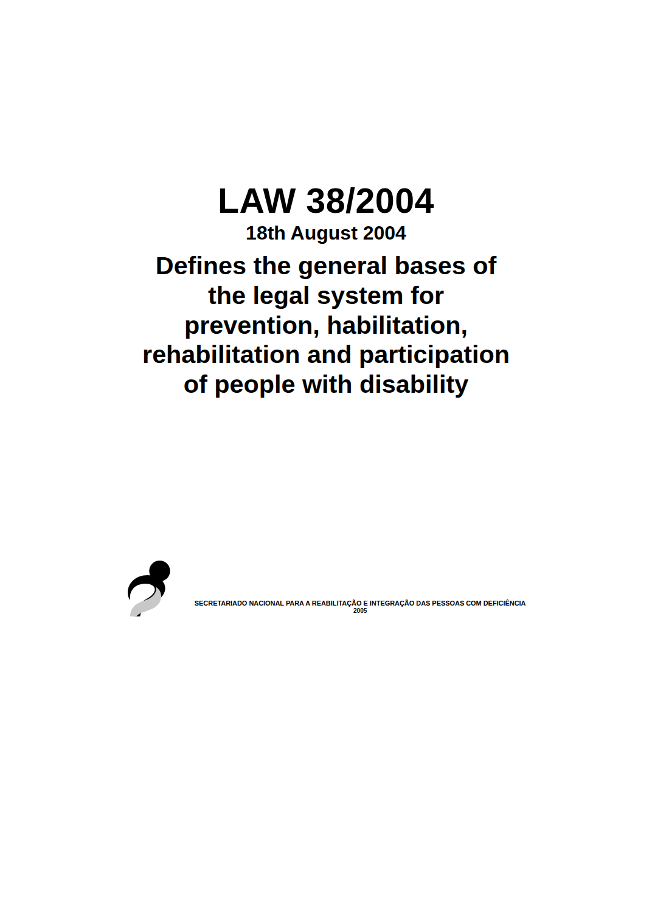LAW 38/2004
18th August 2004
Defines the general bases of the legal system for prevention, habilitation, rehabilitation and participation of people with disability
SECRETARIADO NACIONAL PARA A REABILITAÇÃO E INTEGRAÇÃO DAS PESSOAS COM DEFICIÊNCIA 2005